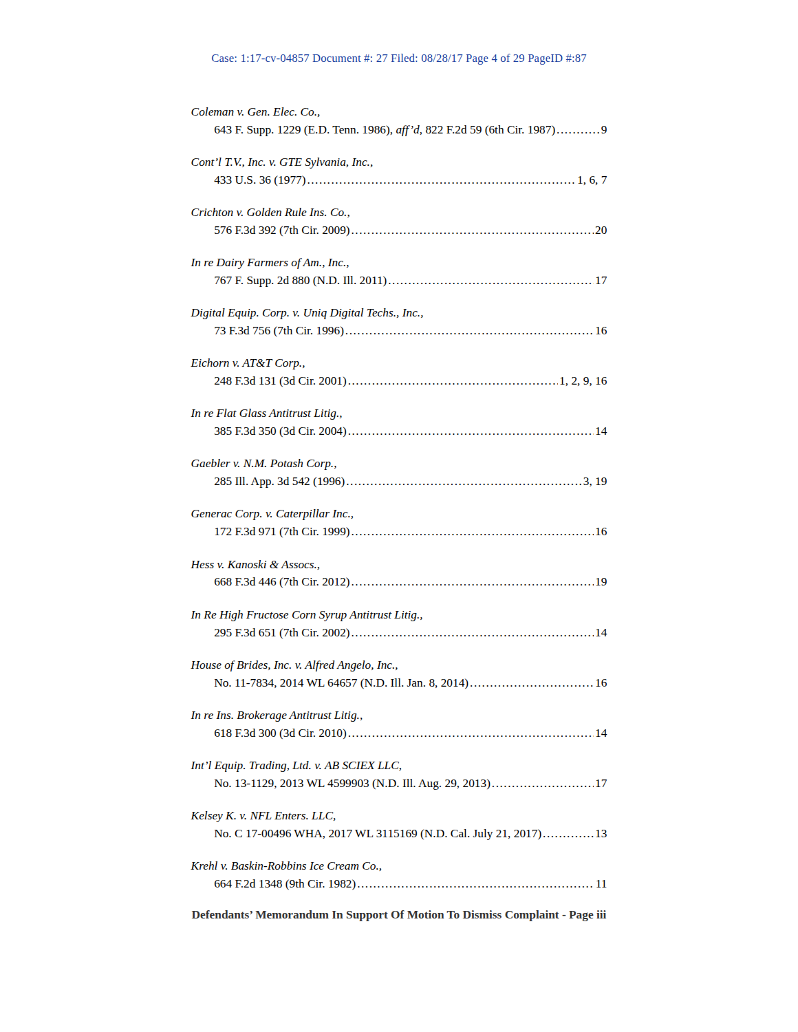Case: 1:17-cv-04857 Document #: 27 Filed: 08/28/17 Page 4 of 29 PageID #:87
Coleman v. Gen. Elec. Co.,
643 F. Supp. 1229 (E.D. Tenn. 1986), aff’d, 822 F.2d 59 (6th Cir. 1987)................................................................................................................................ 9
Cont’l T.V., Inc. v. GTE Sylvania, Inc.,
433 U.S. 36 (1977)................................................................................................................................ 1, 6, 7
Crichton v. Golden Rule Ins. Co.,
576 F.3d 392 (7th Cir. 2009)................................................................................................................................ 20
In re Dairy Farmers of Am., Inc.,
767 F. Supp. 2d 880 (N.D. Ill. 2011)................................................................................................................................ 17
Digital Equip. Corp. v. Uniq Digital Techs., Inc.,
73 F.3d 756 (7th Cir. 1996)................................................................................................................................ 16
Eichorn v. AT&T Corp.,
248 F.3d 131 (3d Cir. 2001)................................................................................................................................ 1, 2, 9, 16
In re Flat Glass Antitrust Litig.,
385 F.3d 350 (3d Cir. 2004)................................................................................................................................ 14
Gaebler v. N.M. Potash Corp.,
285 Ill. App. 3d 542 (1996)................................................................................................................................ 3, 19
Generac Corp. v. Caterpillar Inc.,
172 F.3d 971 (7th Cir. 1999)................................................................................................................................ 16
Hess v. Kanoski & Assocs.,
668 F.3d 446 (7th Cir. 2012)................................................................................................................................ 19
In Re High Fructose Corn Syrup Antitrust Litig.,
295 F.3d 651 (7th Cir. 2002)................................................................................................................................ 14
House of Brides, Inc. v. Alfred Angelo, Inc.,
No. 11-7834, 2014 WL 64657 (N.D. Ill. Jan. 8, 2014)................................................................................................................................ 16
In re Ins. Brokerage Antitrust Litig.,
618 F.3d 300 (3d Cir. 2010)................................................................................................................................ 14
Int’l Equip. Trading, Ltd. v. AB SCIEX LLC,
No. 13-1129, 2013 WL 4599903 (N.D. Ill. Aug. 29, 2013)................................................................................................................................ 17
Kelsey K. v. NFL Enters. LLC,
No. C 17-00496 WHA, 2017 WL 3115169 (N.D. Cal. July 21, 2017)................................................................................................................................ 13
Krehl v. Baskin-Robbins Ice Cream Co.,
664 F.2d 1348 (9th Cir. 1982)................................................................................................................................ 11
Defendants’ Memorandum In Support Of Motion To Dismiss Complaint - Page iii